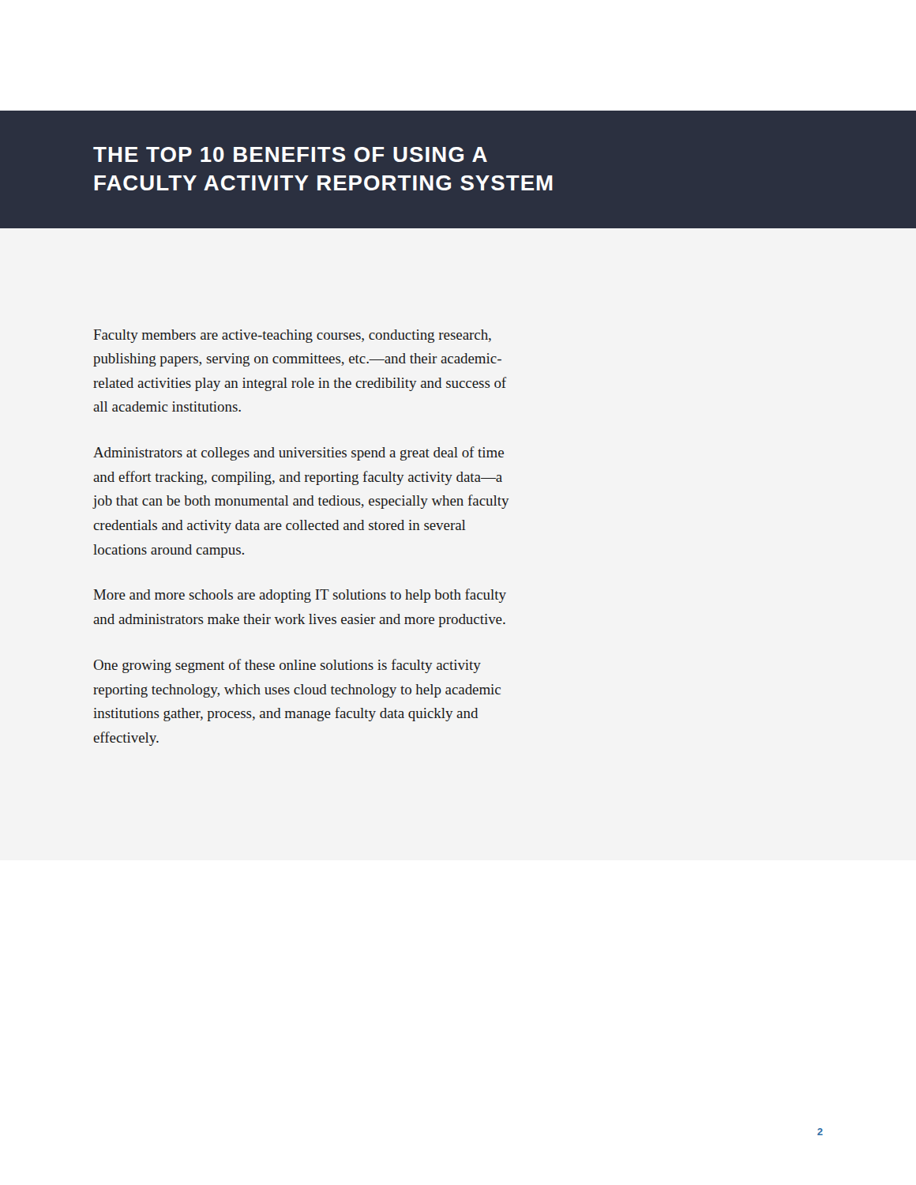The Top 10 Benefits of Using a
Faculty Activity Reporting System
Faculty members are active-teaching courses, conducting research, publishing papers, serving on committees, etc.—and their academic-related activities play an integral role in the credibility and success of all academic institutions.
Administrators at colleges and universities spend a great deal of time and effort tracking, compiling, and reporting faculty activity data—a job that can be both monumental and tedious, especially when faculty credentials and activity data are collected and stored in several locations around campus.
More and more schools are adopting IT solutions to help both faculty and administrators make their work lives easier and more productive.
One growing segment of these online solutions is faculty activity reporting technology, which uses cloud technology to help academic institutions gather, process, and manage faculty data quickly and effectively.
2